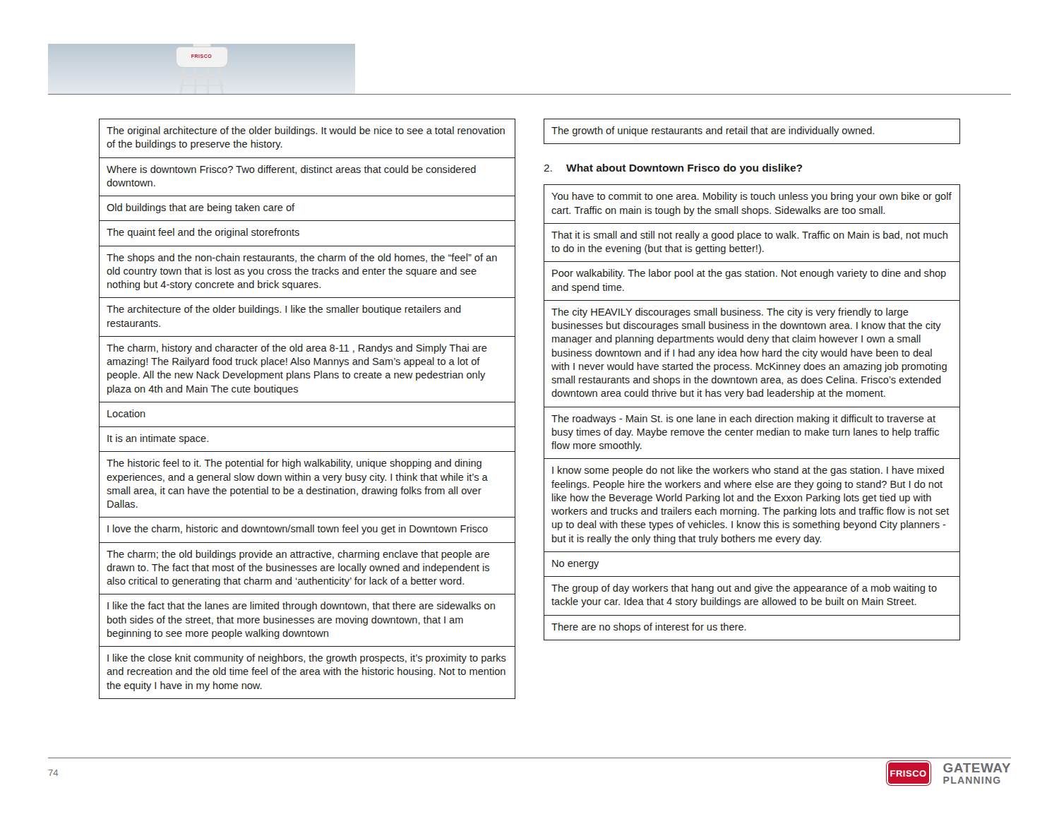The original architecture of the older buildings. It would be nice to see a total renovation of the buildings to preserve the history.
Where is downtown Frisco? Two different, distinct areas that could be considered downtown.
Old buildings that are being taken care of
The quaint feel and the original storefronts
The shops and the non-chain restaurants, the charm of the old homes, the “feel” of an old country town that is lost as you cross the tracks and enter the square and see nothing but 4-story concrete and brick squares.
The architecture of the older buildings. I like the smaller boutique retailers and restaurants.
The charm, history and character of the old area 8-11 , Randys and Simply Thai are amazing! The Railyard food truck place! Also Mannys and Sam’s appeal to a lot of people. All the new Nack Development plans Plans to create a new pedestrian only plaza on 4th and Main The cute boutiques
Location
It is an intimate space.
The historic feel to it. The potential for high walkability, unique shopping and dining experiences, and a general slow down within a very busy city. I think that while it’s a small area, it can have the potential to be a destination, drawing folks from all over Dallas.
I love the charm, historic and downtown/small town feel you get in Downtown Frisco
The charm; the old buildings provide an attractive, charming enclave that people are drawn to. The fact that most of the businesses are locally owned and independent is also critical to generating that charm and ‘authenticity’ for lack of a better word.
I like the fact that the lanes are limited through downtown, that there are sidewalks on both sides of the street, that more businesses are moving downtown, that I am beginning to see more people walking downtown
I like the close knit community of neighbors, the growth prospects, it’s proximity to parks and recreation and the old time feel of the area with the historic housing. Not to mention the equity I have in my home now.
The growth of unique restaurants and retail that are individually owned.
2. What about Downtown Frisco do you dislike?
You have to commit to one area. Mobility is touch unless you bring your own bike or golf cart. Traffic on main is tough by the small shops. Sidewalks are too small.
That it is small and still not really a good place to walk. Traffic on Main is bad, not much to do in the evening (but that is getting better!).
Poor walkability. The labor pool at the gas station. Not enough variety to dine and shop and spend time.
The city HEAVILY discourages small business. The city is very friendly to large businesses but discourages small business in the downtown area. I know that the city manager and planning departments would deny that claim however I own a small business downtown and if I had any idea how hard the city would have been to deal with I never would have started the process. McKinney does an amazing job promoting small restaurants and shops in the downtown area, as does Celina. Frisco’s extended downtown area could thrive but it has very bad leadership at the moment.
The roadways - Main St. is one lane in each direction making it difficult to traverse at busy times of day. Maybe remove the center median to make turn lanes to help traffic flow more smoothly.
I know some people do not like the workers who stand at the gas station. I have mixed feelings. People hire the workers and where else are they going to stand? But I do not like how the Beverage World Parking lot and the Exxon Parking lots get tied up with workers and trucks and trailers each morning. The parking lots and traffic flow is not set up to deal with these types of vehicles. I know this is something beyond City planners - but it is really the only thing that truly bothers me every day.
No energy
The group of day workers that hang out and give the appearance of a mob waiting to tackle your car. Idea that 4 story buildings are allowed to be built on Main Street.
There are no shops of interest for us there.
74
FRISCO
GATEWAY
PLANNING